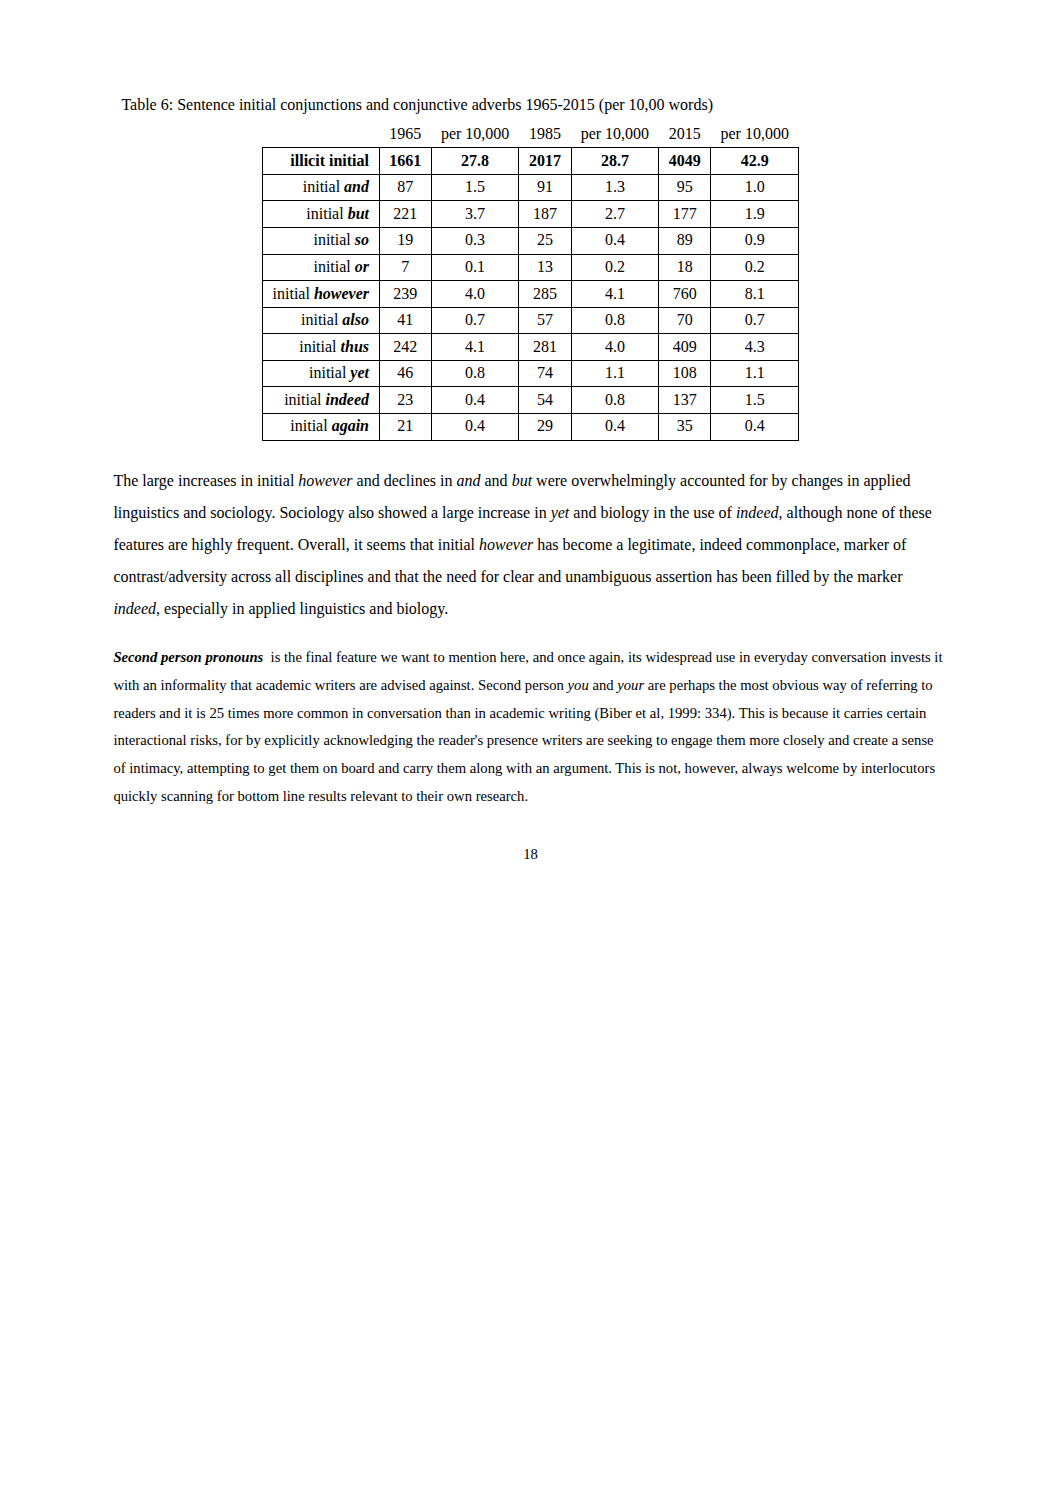Table 6: Sentence initial conjunctions and conjunctive adverbs 1965-2015 (per 10,00 words)
| | 1965 | per 10,000 | 1985 | per 10,000 | 2015 | per 10,000 |
| --- | --- | --- | --- | --- | --- | --- |
| illicit initial | 1661 | 27.8 | 2017 | 28.7 | 4049 | 42.9 |
| initial and | 87 | 1.5 | 91 | 1.3 | 95 | 1.0 |
| initial but | 221 | 3.7 | 187 | 2.7 | 177 | 1.9 |
| initial so | 19 | 0.3 | 25 | 0.4 | 89 | 0.9 |
| initial or | 7 | 0.1 | 13 | 0.2 | 18 | 0.2 |
| initial however | 239 | 4.0 | 285 | 4.1 | 760 | 8.1 |
| initial also | 41 | 0.7 | 57 | 0.8 | 70 | 0.7 |
| initial thus | 242 | 4.1 | 281 | 4.0 | 409 | 4.3 |
| initial yet | 46 | 0.8 | 74 | 1.1 | 108 | 1.1 |
| initial indeed | 23 | 0.4 | 54 | 0.8 | 137 | 1.5 |
| initial again | 21 | 0.4 | 29 | 0.4 | 35 | 0.4 |
The large increases in initial however and declines in and and but were overwhelmingly accounted for by changes in applied linguistics and sociology. Sociology also showed a large increase in yet and biology in the use of indeed, although none of these features are highly frequent. Overall, it seems that initial however has become a legitimate, indeed commonplace, marker of contrast/adversity across all disciplines and that the need for clear and unambiguous assertion has been filled by the marker indeed, especially in applied linguistics and biology.
Second person pronouns is the final feature we want to mention here, and once again, its widespread use in everyday conversation invests it with an informality that academic writers are advised against. Second person you and your are perhaps the most obvious way of referring to readers and it is 25 times more common in conversation than in academic writing (Biber et al, 1999: 334). This is because it carries certain interactional risks, for by explicitly acknowledging the reader's presence writers are seeking to engage them more closely and create a sense of intimacy, attempting to get them on board and carry them along with an argument. This is not, however, always welcome by interlocutors quickly scanning for bottom line results relevant to their own research.
18